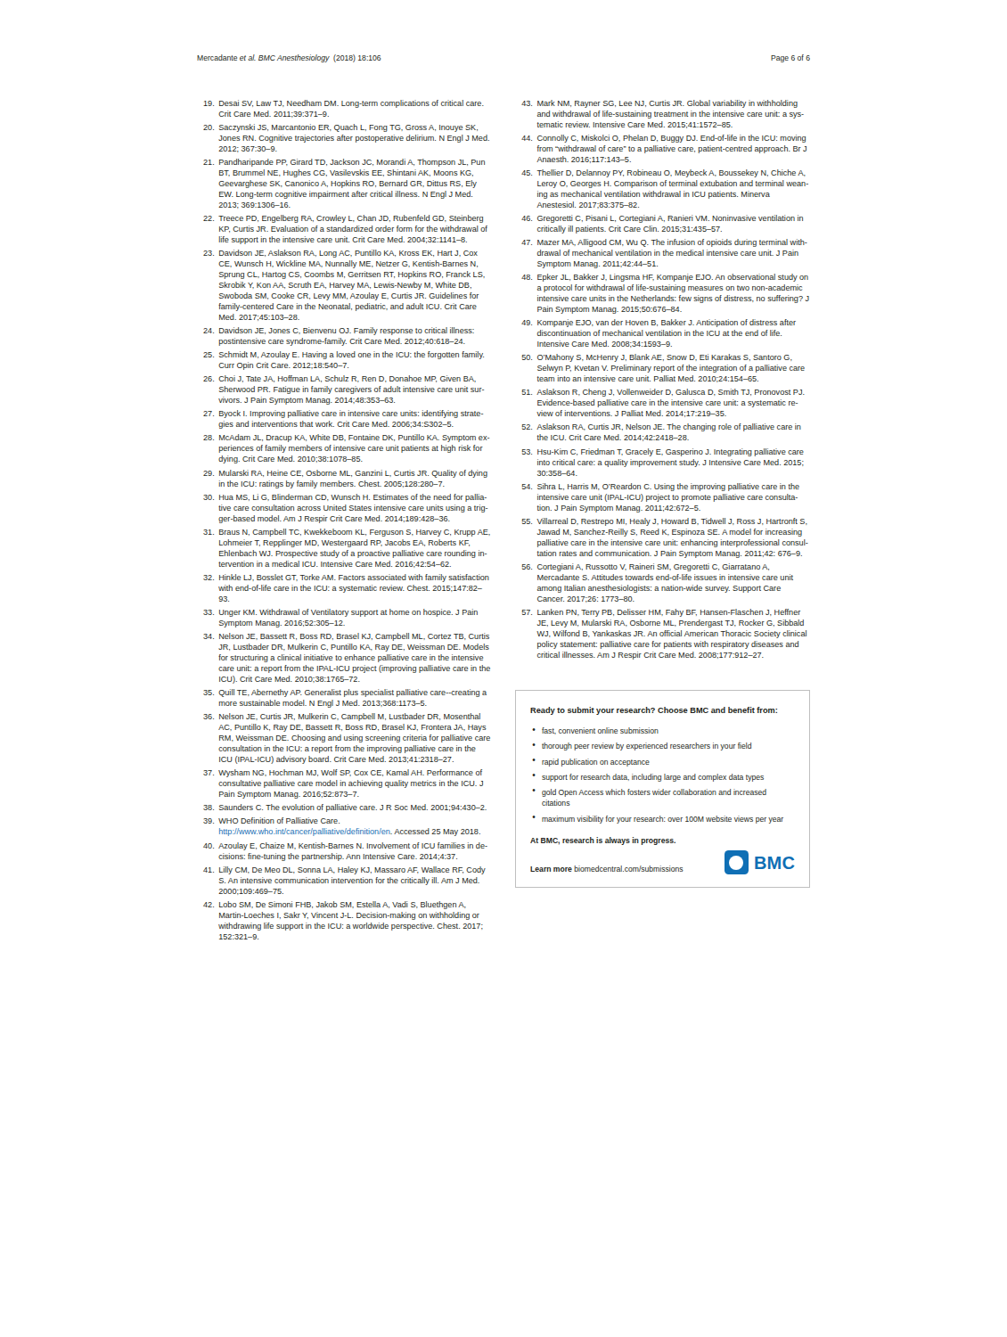Mercadante et al. BMC Anesthesiology (2018) 18:106
Page 6 of 6
19. Desai SV, Law TJ, Needham DM. Long-term complications of critical care. Crit Care Med. 2011;39:371–9.
20. Saczynski JS, Marcantonio ER, Quach L, Fong TG, Gross A, Inouye SK, Jones RN. Cognitive trajectories after postoperative delirium. N Engl J Med. 2012; 367:30–9.
21. Pandharipande PP, Girard TD, Jackson JC, Morandi A, Thompson JL, Pun BT, Brummel NE, Hughes CG, Vasilevskis EE, Shintani AK, Moons KG, Geevarghese SK, Canonico A, Hopkins RO, Bernard GR, Dittus RS, Ely EW. Long-term cognitive impairment after critical illness. N Engl J Med. 2013; 369:1306–16.
22. Treece PD, Engelberg RA, Crowley L, Chan JD, Rubenfeld GD, Steinberg KP, Curtis JR. Evaluation of a standardized order form for the withdrawal of life support in the intensive care unit. Crit Care Med. 2004;32:1141–8.
23. Davidson JE, Aslakson RA, Long AC, Puntillo KA, Kross EK, Hart J, Cox CE, Wunsch H, Wickline MA, Nunnally ME, Netzer G, Kentish-Barnes N, Sprung CL, Hartog CS, Coombs M, Gerritsen RT, Hopkins RO, Franck LS, Skrobik Y, Kon AA, Scruth EA, Harvey MA, Lewis-Newby M, White DB, Swoboda SM, Cooke CR, Levy MM, Azoulay E, Curtis JR. Guidelines for family-centered Care in the Neonatal, pediatric, and adult ICU. Crit Care Med. 2017;45:103–28.
24. Davidson JE, Jones C, Bienvenu OJ. Family response to critical illness: postintensive care syndrome-family. Crit Care Med. 2012;40:618–24.
25. Schmidt M, Azoulay E. Having a loved one in the ICU: the forgotten family. Curr Opin Crit Care. 2012;18:540–7.
26. Choi J, Tate JA, Hoffman LA, Schulz R, Ren D, Donahoe MP, Given BA, Sherwood PR. Fatigue in family caregivers of adult intensive care unit survivors. J Pain Symptom Manag. 2014;48:353–63.
27. Byock I. Improving palliative care in intensive care units: identifying strategies and interventions that work. Crit Care Med. 2006;34:S302–5.
28. McAdam JL, Dracup KA, White DB, Fontaine DK, Puntillo KA. Symptom experiences of family members of intensive care unit patients at high risk for dying. Crit Care Med. 2010;38:1078–85.
29. Mularski RA, Heine CE, Osborne ML, Ganzini L, Curtis JR. Quality of dying in the ICU: ratings by family members. Chest. 2005;128:280–7.
30. Hua MS, Li G, Blinderman CD, Wunsch H. Estimates of the need for palliative care consultation across United States intensive care units using a trigger-based model. Am J Respir Crit Care Med. 2014;189:428–36.
31. Braus N, Campbell TC, Kwekkeboom KL, Ferguson S, Harvey C, Krupp AE, Lohmeier T, Repplinger MD, Westergaard RP, Jacobs EA, Roberts KF, Ehlenbach WJ. Prospective study of a proactive palliative care rounding intervention in a medical ICU. Intensive Care Med. 2016;42:54–62.
32. Hinkle LJ, Bosslet GT, Torke AM. Factors associated with family satisfaction with end-of-life care in the ICU: a systematic review. Chest. 2015;147:82–93.
33. Unger KM. Withdrawal of Ventilatory support at home on hospice. J Pain Symptom Manag. 2016;52:305–12.
34. Nelson JE, Bassett R, Boss RD, Brasel KJ, Campbell ML, Cortez TB, Curtis JR, Lustbader DR, Mulkerin C, Puntillo KA, Ray DE, Weissman DE. Models for structuring a clinical initiative to enhance palliative care in the intensive care unit: a report from the IPAL-ICU project (improving palliative care in the ICU). Crit Care Med. 2010;38:1765–72.
35. Quill TE, Abernethy AP. Generalist plus specialist palliative care--creating a more sustainable model. N Engl J Med. 2013;368:1173–5.
36. Nelson JE, Curtis JR, Mulkerin C, Campbell M, Lustbader DR, Mosenthal AC, Puntillo K, Ray DE, Bassett R, Boss RD, Brasel KJ, Frontera JA, Hays RM, Weissman DE. Choosing and using screening criteria for palliative care consultation in the ICU: a report from the improving palliative care in the ICU (IPAL-ICU) advisory board. Crit Care Med. 2013;41:2318–27.
37. Wysham NG, Hochman MJ, Wolf SP, Cox CE, Kamal AH. Performance of consultative palliative care model in achieving quality metrics in the ICU. J Pain Symptom Manag. 2016;52:873–7.
38. Saunders C. The evolution of palliative care. J R Soc Med. 2001;94:430–2.
39. WHO Definition of Palliative Care. http://www.who.int/cancer/palliative/definition/en. Accessed 25 May 2018.
40. Azoulay E, Chaize M, Kentish-Barnes N. Involvement of ICU families in decisions: fine-tuning the partnership. Ann Intensive Care. 2014;4:37.
41. Lilly CM, De Meo DL, Sonna LA, Haley KJ, Massaro AF, Wallace RF, Cody S. An intensive communication intervention for the critically ill. Am J Med. 2000;109:469–75.
42. Lobo SM, De Simoni FHB, Jakob SM, Estella A, Vadi S, Bluethgen A, Martin-Loeches I, Sakr Y, Vincent J-L. Decision-making on withholding or withdrawing life support in the ICU: a worldwide perspective. Chest. 2017; 152:321–9.
43. Mark NM, Rayner SG, Lee NJ, Curtis JR. Global variability in withholding and withdrawal of life-sustaining treatment in the intensive care unit: a systematic review. Intensive Care Med. 2015;41:1572–85.
44. Connolly C, Miskolci O, Phelan D, Buggy DJ. End-of-life in the ICU: moving from “withdrawal of care” to a palliative care, patient-centred approach. Br J Anaesth. 2016;117:143–5.
45. Thellier D, Delannoy PY, Robineau O, Meybeck A, Boussekey N, Chiche A, Leroy O, Georges H. Comparison of terminal extubation and terminal weaning as mechanical ventilation withdrawal in ICU patients. Minerva Anestesiol. 2017;83:375–82.
46. Gregoretti C, Pisani L, Cortegiani A, Ranieri VM. Noninvasive ventilation in critically ill patients. Crit Care Clin. 2015;31:435–57.
47. Mazer MA, Alligood CM, Wu Q. The infusion of opioids during terminal withdrawal of mechanical ventilation in the medical intensive care unit. J Pain Symptom Manag. 2011;42:44–51.
48. Epker JL, Bakker J, Lingsma HF, Kompanje EJO. An observational study on a protocol for withdrawal of life-sustaining measures on two non-academic intensive care units in the Netherlands: few signs of distress, no suffering? J Pain Symptom Manag. 2015;50:676–84.
49. Kompanje EJO, van der Hoven B, Bakker J. Anticipation of distress after discontinuation of mechanical ventilation in the ICU at the end of life. Intensive Care Med. 2008;34:1593–9.
50. O’Mahony S, McHenry J, Blank AE, Snow D, Eti Karakas S, Santoro G, Selwyn P, Kvetan V. Preliminary report of the integration of a palliative care team into an intensive care unit. Palliat Med. 2010;24:154–65.
51. Aslakson R, Cheng J, Vollenweider D, Galusca D, Smith TJ, Pronovost PJ. Evidence-based palliative care in the intensive care unit: a systematic review of interventions. J Palliat Med. 2014;17:219–35.
52. Aslakson RA, Curtis JR, Nelson JE. The changing role of palliative care in the ICU. Crit Care Med. 2014;42:2418–28.
53. Hsu-Kim C, Friedman T, Gracely E, Gasperino J. Integrating palliative care into critical care: a quality improvement study. J Intensive Care Med. 2015; 30:358–64.
54. Sihra L, Harris M, O’Reardon C. Using the improving palliative care in the intensive care unit (IPAL-ICU) project to promote palliative care consultation. J Pain Symptom Manag. 2011;42:672–5.
55. Villarreal D, Restrepo MI, Healy J, Howard B, Tidwell J, Ross J, Hartronft S, Jawad M, Sanchez-Reilly S, Reed K, Espinoza SE. A model for increasing palliative care in the intensive care unit: enhancing interprofessional consultation rates and communication. J Pain Symptom Manag. 2011;42: 676–9.
56. Cortegiani A, Russotto V, Raineri SM, Gregoretti C, Giarratano A, Mercadante S. Attitudes towards end-of-life issues in intensive care unit among Italian anesthesiologists: a nation-wide survey. Support Care Cancer. 2017;26: 1773–80.
57. Lanken PN, Terry PB, Delisser HM, Fahy BF, Hansen-Flaschen J, Heffner JE, Levy M, Mularski RA, Osborne ML, Prendergast TJ, Rocker G, Sibbald WJ, Wilfond B, Yankaskas JR. An official American Thoracic Society clinical policy statement: palliative care for patients with respiratory diseases and critical illnesses. Am J Respir Crit Care Med. 2008;177:912–27.
Ready to submit your research? Choose BMC and benefit from:
fast, convenient online submission
thorough peer review by experienced researchers in your field
rapid publication on acceptance
support for research data, including large and complex data types
gold Open Access which fosters wider collaboration and increased citations
maximum visibility for your research: over 100M website views per year
At BMC, research is always in progress.
Learn more biomedcentral.com/submissions
BMC